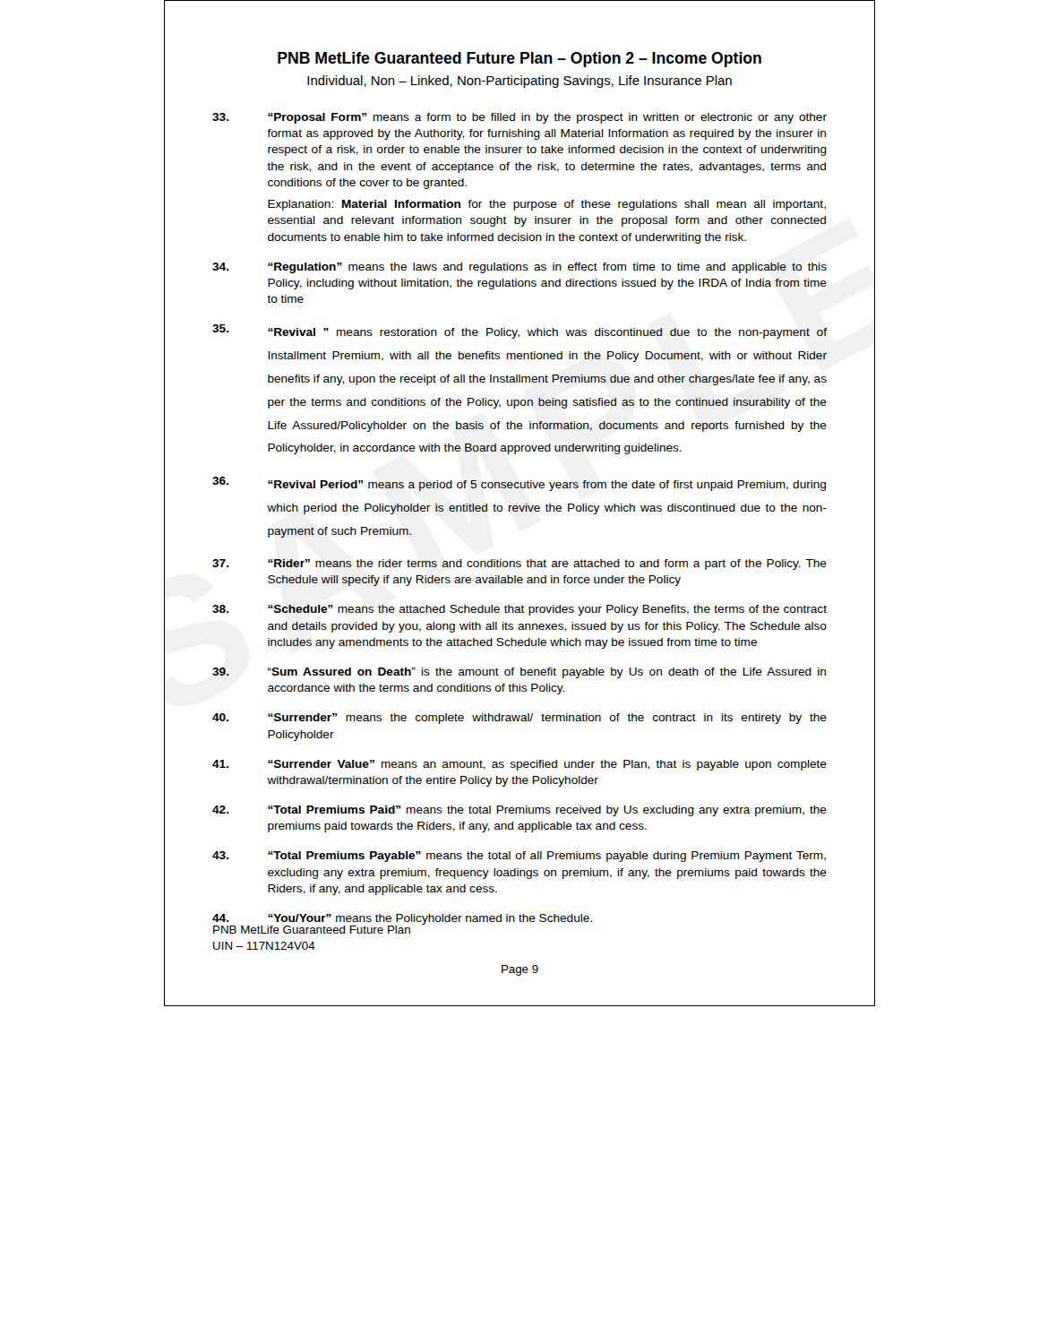SAMPLE
PNB MetLife Guaranteed Future Plan – Option 2 – Income Option
Individual, Non – Linked, Non-Participating Savings, Life Insurance Plan
33.
“Proposal Form” means a form to be filled in by the prospect in written or electronic or any other format as approved by the Authority, for furnishing all Material Information as required by the insurer in respect of a risk, in order to enable the insurer to take informed decision in the context of underwriting the risk, and in the event of acceptance of the risk, to determine the rates, advantages, terms and conditions of the cover to be granted.
Explanation: Material Information for the purpose of these regulations shall mean all important, essential and relevant information sought by insurer in the proposal form and other connected documents to enable him to take informed decision in the context of underwriting the risk.
34.
“Regulation” means the laws and regulations as in effect from time to time and applicable to this Policy, including without limitation, the regulations and directions issued by the IRDA of India from time to time
35.
“Revival " means restoration of the Policy, which was discontinued due to the non-payment of Installment Premium, with all the benefits mentioned in the Policy Document, with or without Rider benefits if any, upon the receipt of all the Installment Premiums due and other charges/late fee if any, as per the terms and conditions of the Policy, upon being satisfied as to the continued insurability of the Life Assured/Policyholder on the basis of the information, documents and reports furnished by the Policyholder, in accordance with the Board approved underwriting guidelines.
36.
“Revival Period” means a period of 5 consecutive years from the date of first unpaid Premium, during which period the Policyholder is entitled to revive the Policy which was discontinued due to the non-payment of such Premium.
37.
“Rider” means the rider terms and conditions that are attached to and form a part of the Policy. The Schedule will specify if any Riders are available and in force under the Policy
38.
“Schedule” means the attached Schedule that provides your Policy Benefits, the terms of the contract and details provided by you, along with all its annexes, issued by us for this Policy. The Schedule also includes any amendments to the attached Schedule which may be issued from time to time
39.
“Sum Assured on Death” is the amount of benefit payable by Us on death of the Life Assured in accordance with the terms and conditions of this Policy.
40.
“Surrender” means the complete withdrawal/ termination of the contract in its entirety by the Policyholder
41.
“Surrender Value” means an amount, as specified under the Plan, that is payable upon complete withdrawal/termination of the entire Policy by the Policyholder
42.
“Total Premiums Paid” means the total Premiums received by Us excluding any extra premium, the premiums paid towards the Riders, if any, and applicable tax and cess.
43.
“Total Premiums Payable” means the total of all Premiums payable during Premium Payment Term, excluding any extra premium, frequency loadings on premium, if any, the premiums paid towards the Riders, if any, and applicable tax and cess.
44.
“You/Your” means the Policyholder named in the Schedule.
PNB MetLife Guaranteed Future Plan
UIN – 117N124V04
Page 9